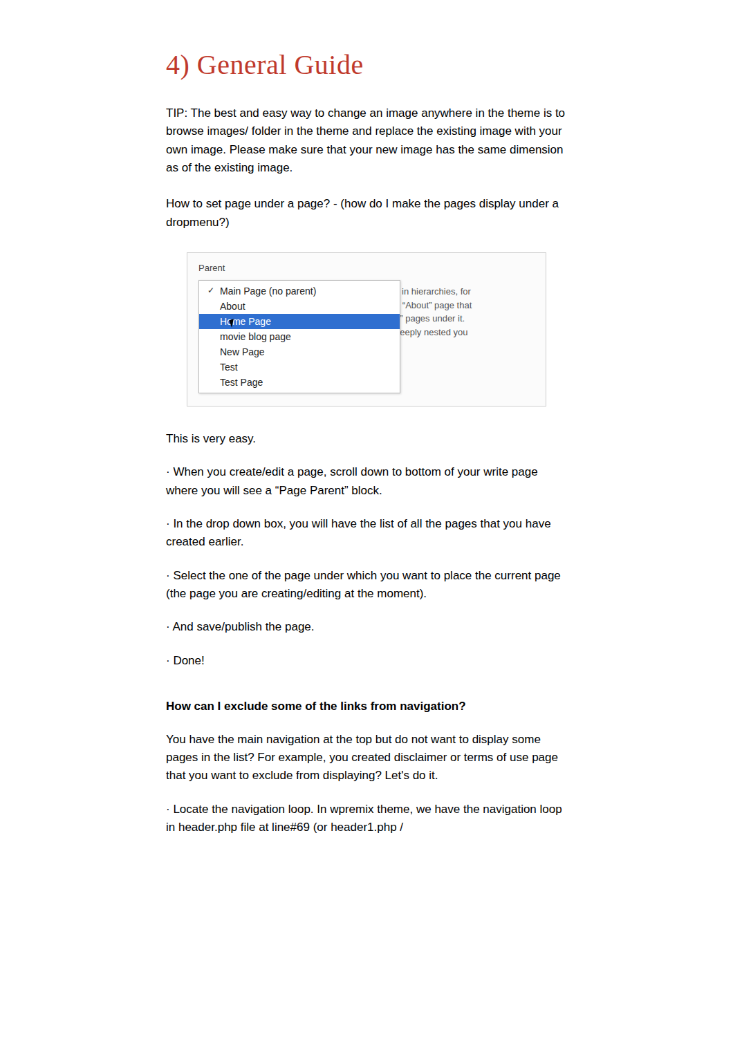4) General Guide
TIP: The best and easy way to change an image anywhere in the theme is to browse images/ folder in the theme and replace the existing image with your own image. Please make sure that your new image has the same dimension as of the existing image.
How to set page under a page? - (how do I make the pages display under a dropmenu?)
Parent
Main Page (no parent)
About
Home Page
movie blog page
New Page
Test
Test Page
s in hierarchies, for
n “About” page that
g” pages under it.
deeply nested you
This is very easy.
· When you create/edit a page, scroll down to bottom of your write page where you will see a “Page Parent” block.
· In the drop down box, you will have the list of all the pages that you have created earlier.
· Select the one of the page under which you want to place the current page (the page you are creating/editing at the moment).
· And save/publish the page.
· Done!
How can I exclude some of the links from navigation?
You have the main navigation at the top but do not want to display some pages in the list? For example, you created disclaimer or terms of use page that you want to exclude from displaying? Let's do it.
· Locate the navigation loop. In wpremix theme, we have the navigation loop in header.php file at line#69 (or header1.php /